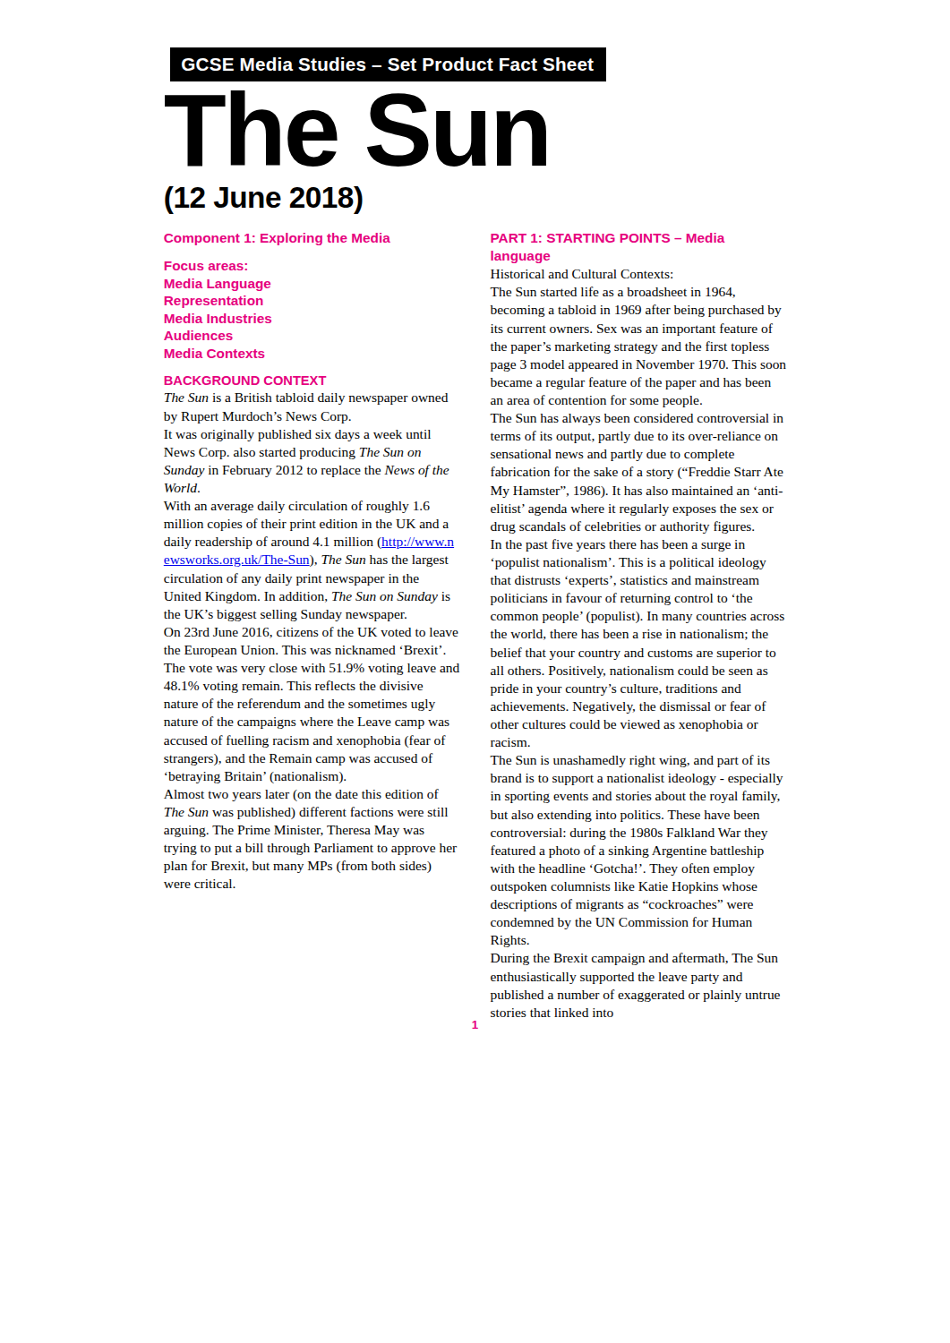GCSE Media Studies – Set Product Fact Sheet
The Sun
(12 June 2018)
Component 1: Exploring the Media
Focus areas:
Media Language
Representation
Media Industries
Audiences
Media Contexts
BACKGROUND CONTEXT
The Sun is a British tabloid daily newspaper owned by Rupert Murdoch’s News Corp.
It was originally published six days a week until News Corp. also started producing The Sun on Sunday in February 2012 to replace the News of the World.
With an average daily circulation of roughly 1.6 million copies of their print edition in the UK and a daily readership of around 4.1 million (http://www.newsworks.org.uk/The-Sun), The Sun has the largest circulation of any daily print newspaper in the United Kingdom. In addition, The Sun on Sunday is the UK’s biggest selling Sunday newspaper.
On 23rd June 2016, citizens of the UK voted to leave the European Union. This was nicknamed ‘Brexit’. The vote was very close with 51.9% voting leave and 48.1% voting remain. This reflects the divisive nature of the referendum and the sometimes ugly nature of the campaigns where the Leave camp was accused of fuelling racism and xenophobia (fear of strangers), and the Remain camp was accused of ‘betraying Britain’ (nationalism).
Almost two years later (on the date this edition of The Sun was published) different factions were still arguing. The Prime Minister, Theresa May was trying to put a bill through Parliament to approve her plan for Brexit, but many MPs (from both sides) were critical.
PART 1: STARTING POINTS – Media language
Historical and Cultural Contexts:
The Sun started life as a broadsheet in 1964, becoming a tabloid in 1969 after being purchased by its current owners. Sex was an important feature of the paper’s marketing strategy and the first topless page 3 model appeared in November 1970. This soon became a regular feature of the paper and has been an area of contention for some people.
The Sun has always been considered controversial in terms of its output, partly due to its over-reliance on sensational news and partly due to complete fabrication for the sake of a story (“Freddie Starr Ate My Hamster”, 1986). It has also maintained an ‘anti-elitist’ agenda where it regularly exposes the sex or drug scandals of celebrities or authority figures.
In the past five years there has been a surge in ‘populist nationalism’. This is a political ideology that distrusts ‘experts’, statistics and mainstream politicians in favour of returning control to ‘the common people’ (populist). In many countries across the world, there has been a rise in nationalism; the belief that your country and customs are superior to all others. Positively, nationalism could be seen as pride in your country’s culture, traditions and achievements. Negatively, the dismissal or fear of other cultures could be viewed as xenophobia or racism.
The Sun is unashamedly right wing, and part of its brand is to support a nationalist ideology - especially in sporting events and stories about the royal family, but also extending into politics. These have been controversial: during the 1980s Falkland War they featured a photo of a sinking Argentine battleship with the headline ‘Gotcha!’. They often employ outspoken columnists like Katie Hopkins whose descriptions of migrants as “cockroaches” were condemned by the UN Commission for Human Rights.
During the Brexit campaign and aftermath, The Sun enthusiastically supported the leave party and published a number of exaggerated or plainly untrue stories that linked into
1